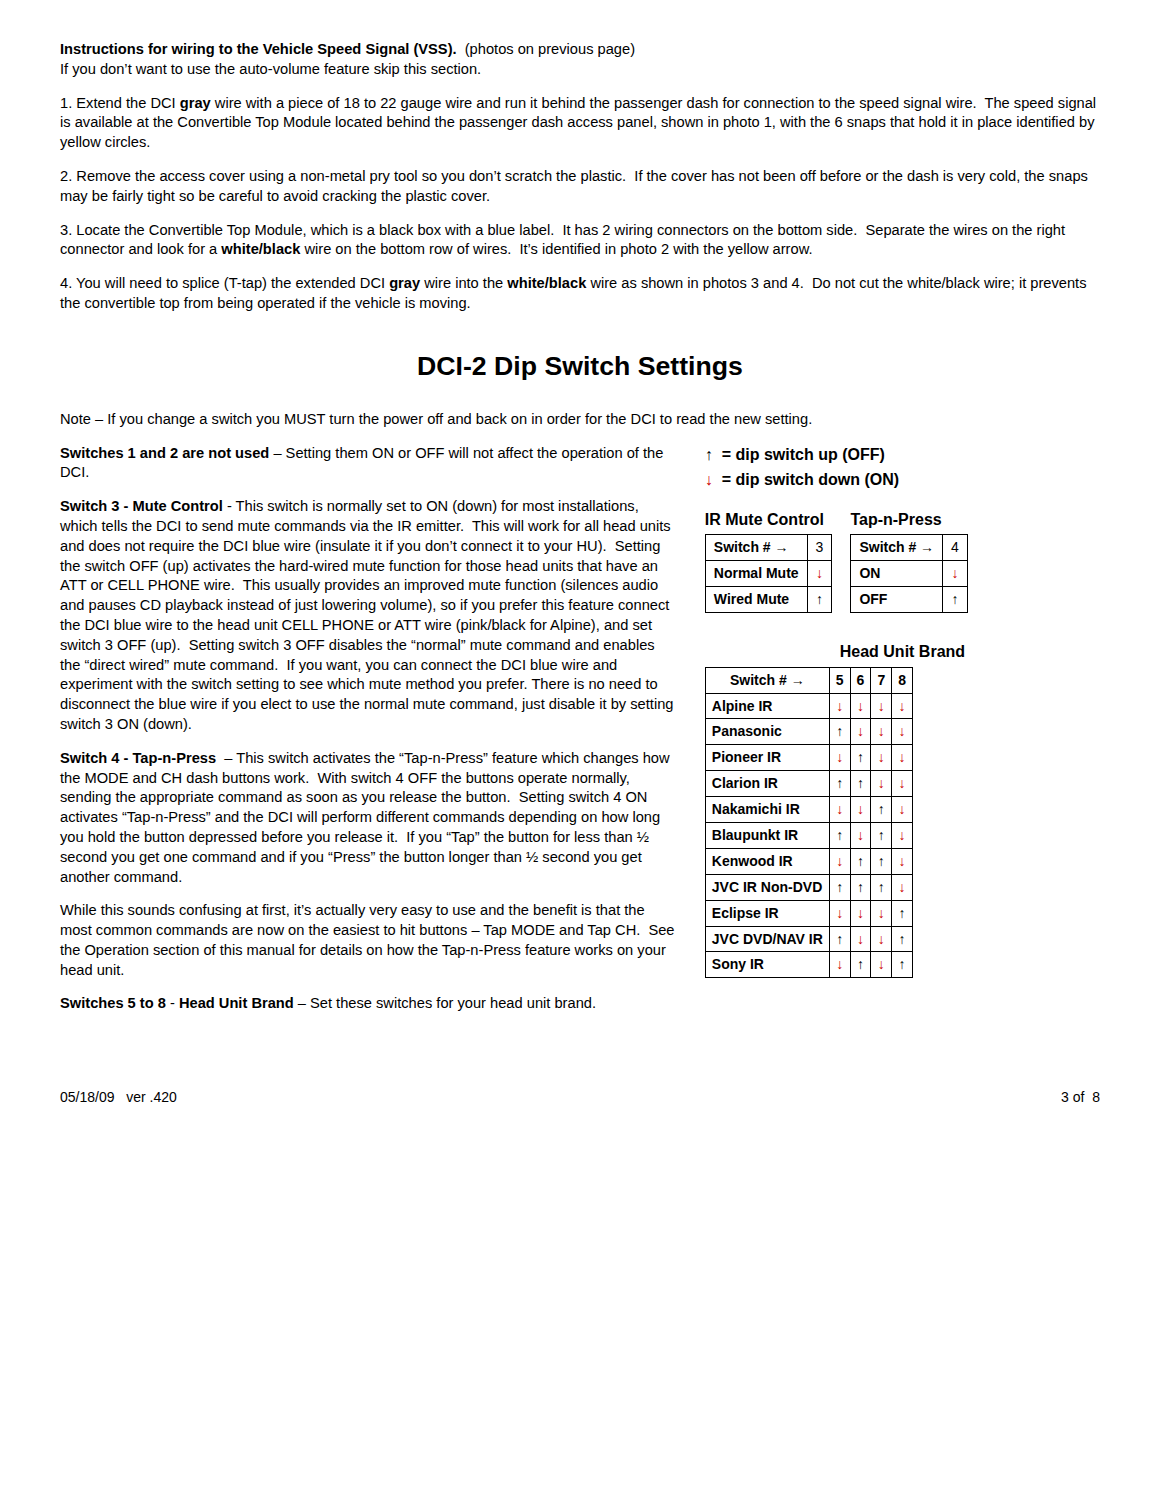Instructions for wiring to the Vehicle Speed Signal (VSS). (photos on previous page)
If you don’t want to use the auto-volume feature skip this section.
1. Extend the DCI gray wire with a piece of 18 to 22 gauge wire and run it behind the passenger dash for connection to the speed signal wire. The speed signal is available at the Convertible Top Module located behind the passenger dash access panel, shown in photo 1, with the 6 snaps that hold it in place identified by yellow circles.
2. Remove the access cover using a non-metal pry tool so you don’t scratch the plastic. If the cover has not been off before or the dash is very cold, the snaps may be fairly tight so be careful to avoid cracking the plastic cover.
3. Locate the Convertible Top Module, which is a black box with a blue label. It has 2 wiring connectors on the bottom side. Separate the wires on the right connector and look for a white/black wire on the bottom row of wires. It’s identified in photo 2 with the yellow arrow.
4. You will need to splice (T-tap) the extended DCI gray wire into the white/black wire as shown in photos 3 and 4. Do not cut the white/black wire; it prevents the convertible top from being operated if the vehicle is moving.
DCI-2 Dip Switch Settings
Note – If you change a switch you MUST turn the power off and back on in order for the DCI to read the new setting.
Switches 1 and 2 are not used – Setting them ON or OFF will not affect the operation of the DCI.
Switch 3 - Mute Control - This switch is normally set to ON (down) for most installations, which tells the DCI to send mute commands via the IR emitter. This will work for all head units and does not require the DCI blue wire (insulate it if you don’t connect it to your HU). Setting the switch OFF (up) activates the hard-wired mute function for those head units that have an ATT or CELL PHONE wire. This usually provides an improved mute function (silences audio and pauses CD playback instead of just lowering volume), so if you prefer this feature connect the DCI blue wire to the head unit CELL PHONE or ATT wire (pink/black for Alpine), and set switch 3 OFF (up). Setting switch 3 OFF disables the “normal” mute command and enables the “direct wired” mute command. If you want, you can connect the DCI blue wire and experiment with the switch setting to see which mute method you prefer. There is no need to disconnect the blue wire if you elect to use the normal mute command, just disable it by setting switch 3 ON (down).
Switch 4 - Tap-n-Press – This switch activates the “Tap-n-Press” feature which changes how the MODE and CH dash buttons work. With switch 4 OFF the buttons operate normally, sending the appropriate command as soon as you release the button. Setting switch 4 ON activates “Tap-n-Press” and the DCI will perform different commands depending on how long you hold the button depressed before you release it. If you “Tap” the button for less than ½ second you get one command and if you “Press” the button longer than ½ second you get another command.
While this sounds confusing at first, it’s actually very easy to use and the benefit is that the most common commands are now on the easiest to hit buttons – Tap MODE and Tap CH. See the Operation section of this manual for details on how the Tap-n-Press feature works on your head unit.
Switches 5 to 8 - Head Unit Brand – Set these switches for your head unit brand.
↑ = dip switch up (OFF)
↓ = dip switch down (ON)
IR Mute Control
| Switch # → | 3 |
| Normal Mute | ↓ |
| Wired Mute | ↑ |
Tap-n-Press
| Switch # → | 4 |
| ON | ↓ |
| OFF | ↑ |
Head Unit Brand
| Switch # → | 5 | 6 | 7 | 8 |
| --- | --- | --- | --- | --- |
| Alpine IR | ↓ | ↓ | ↓ | ↓ |
| Panasonic | ↑ | ↓ | ↓ | ↓ |
| Pioneer IR | ↓ | ↑ | ↓ | ↓ |
| Clarion IR | ↑ | ↑ | ↓ | ↓ |
| Nakamichi IR | ↓ | ↓ | ↑ | ↓ |
| Blaupunkt IR | ↑ | ↓ | ↑ | ↓ |
| Kenwood IR | ↓ | ↑ | ↑ | ↓ |
| JVC IR Non-DVD | ↑ | ↑ | ↑ | ↓ |
| Eclipse IR | ↓ | ↓ | ↓ | ↑ |
| JVC DVD/NAV IR | ↑ | ↓ | ↓ | ↑ |
| Sony IR | ↓ | ↑ | ↓ | ↑ |
05/18/09 ver .420
3 of 8